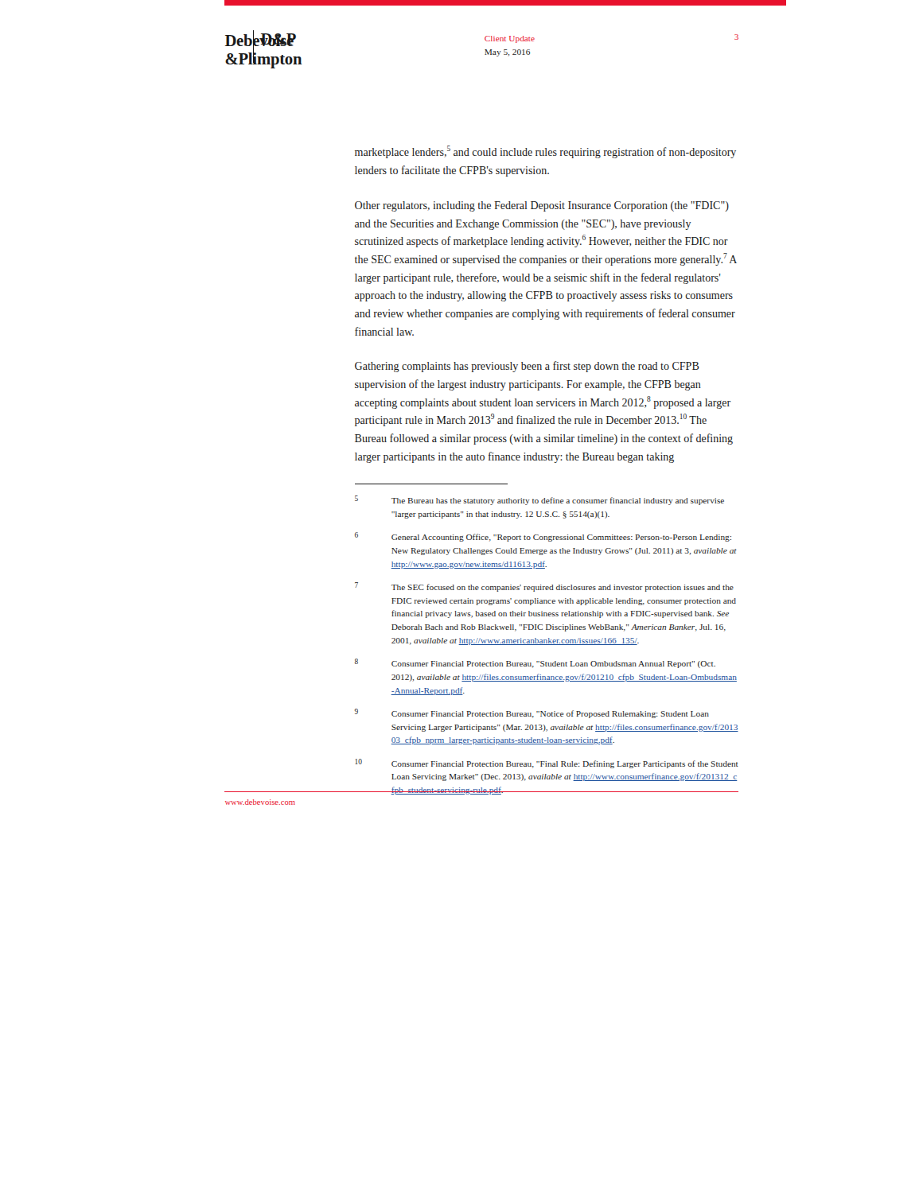Debevoise
&Plimpton
D&P
Client Update
May 5, 2016
3
marketplace lenders,5 and could include rules requiring registration of non-depository lenders to facilitate the CFPB's supervision.
Other regulators, including the Federal Deposit Insurance Corporation (the "FDIC") and the Securities and Exchange Commission (the "SEC"), have previously scrutinized aspects of marketplace lending activity.6 However, neither the FDIC nor the SEC examined or supervised the companies or their operations more generally.7 A larger participant rule, therefore, would be a seismic shift in the federal regulators' approach to the industry, allowing the CFPB to proactively assess risks to consumers and review whether companies are complying with requirements of federal consumer financial law.
Gathering complaints has previously been a first step down the road to CFPB supervision of the largest industry participants. For example, the CFPB began accepting complaints about student loan servicers in March 2012,8 proposed a larger participant rule in March 20139 and finalized the rule in December 2013.10 The Bureau followed a similar process (with a similar timeline) in the context of defining larger participants in the auto finance industry: the Bureau began taking
5 The Bureau has the statutory authority to define a consumer financial industry and supervise "larger participants" in that industry. 12 U.S.C. § 5514(a)(1).
6 General Accounting Office, "Report to Congressional Committees: Person-to-Person Lending: New Regulatory Challenges Could Emerge as the Industry Grows" (Jul. 2011) at 3, available at http://www.gao.gov/new.items/d11613.pdf.
7 The SEC focused on the companies' required disclosures and investor protection issues and the FDIC reviewed certain programs' compliance with applicable lending, consumer protection and financial privacy laws, based on their business relationship with a FDIC-supervised bank. See Deborah Bach and Rob Blackwell, "FDIC Disciplines WebBank," American Banker, Jul. 16, 2001, available at http://www.americanbanker.com/issues/166_135/.
8 Consumer Financial Protection Bureau, "Student Loan Ombudsman Annual Report" (Oct. 2012), available at http://files.consumerfinance.gov/f/201210_cfpb_Student-Loan-Ombudsman-Annual-Report.pdf.
9 Consumer Financial Protection Bureau, "Notice of Proposed Rulemaking: Student Loan Servicing Larger Participants" (Mar. 2013), available at http://files.consumerfinance.gov/f/201303_cfpb_nprm_larger-participants-student-loan-servicing.pdf.
10 Consumer Financial Protection Bureau, "Final Rule: Defining Larger Participants of the Student Loan Servicing Market" (Dec. 2013), available at http://www.consumerfinance.gov/f/201312_cfpb_student-servicing-rule.pdf.
www.debevoise.com